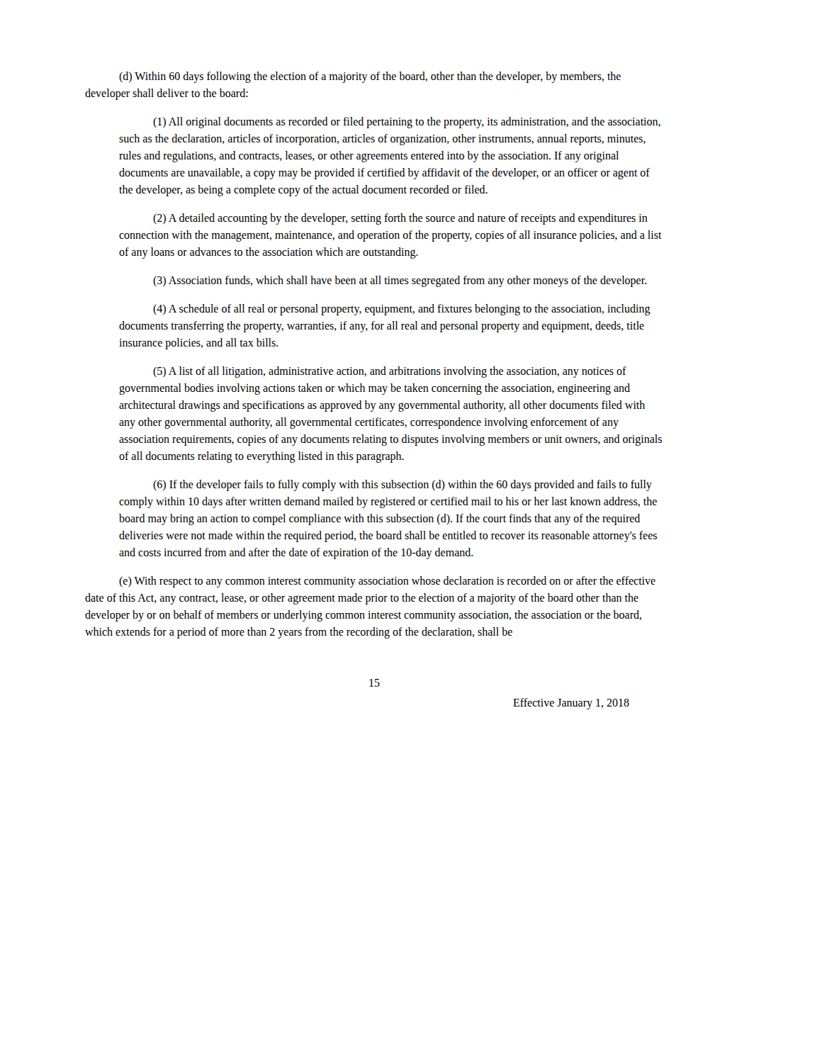(d) Within 60 days following the election of a majority of the board, other than the developer, by members, the developer shall deliver to the board:
(1) All original documents as recorded or filed pertaining to the property, its administration, and the association, such as the declaration, articles of incorporation, articles of organization, other instruments, annual reports, minutes, rules and regulations, and contracts, leases, or other agreements entered into by the association. If any original documents are unavailable, a copy may be provided if certified by affidavit of the developer, or an officer or agent of the developer, as being a complete copy of the actual document recorded or filed.
(2) A detailed accounting by the developer, setting forth the source and nature of receipts and expenditures in connection with the management, maintenance, and operation of the property, copies of all insurance policies, and a list of any loans or advances to the association which are outstanding.
(3) Association funds, which shall have been at all times segregated from any other moneys of the developer.
(4) A schedule of all real or personal property, equipment, and fixtures belonging to the association, including documents transferring the property, warranties, if any, for all real and personal property and equipment, deeds, title insurance policies, and all tax bills.
(5) A list of all litigation, administrative action, and arbitrations involving the association, any notices of governmental bodies involving actions taken or which may be taken concerning the association, engineering and architectural drawings and specifications as approved by any governmental authority, all other documents filed with any other governmental authority, all governmental certificates, correspondence involving enforcement of any association requirements, copies of any documents relating to disputes involving members or unit owners, and originals of all documents relating to everything listed in this paragraph.
(6) If the developer fails to fully comply with this subsection (d) within the 60 days provided and fails to fully comply within 10 days after written demand mailed by registered or certified mail to his or her last known address, the board may bring an action to compel compliance with this subsection (d). If the court finds that any of the required deliveries were not made within the required period, the board shall be entitled to recover its reasonable attorney's fees and costs incurred from and after the date of expiration of the 10-day demand.
(e) With respect to any common interest community association whose declaration is recorded on or after the effective date of this Act, any contract, lease, or other agreement made prior to the election of a majority of the board other than the developer by or on behalf of members or underlying common interest community association, the association or the board, which extends for a period of more than 2 years from the recording of the declaration, shall be
15
Effective January 1, 2018